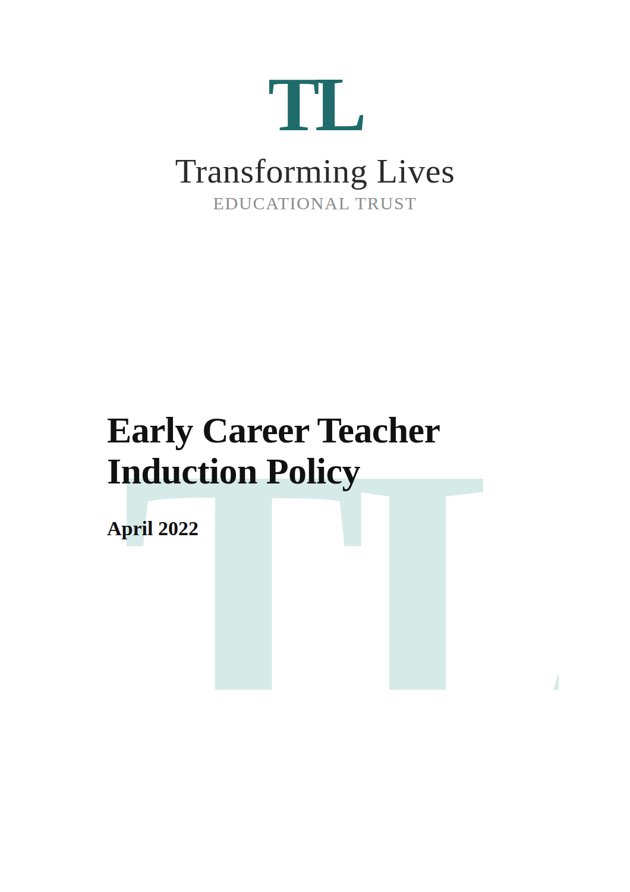TL
TL
Transforming Lives
EDUCATIONAL TRUST
Early Career Teacher Induction Policy
April 2022